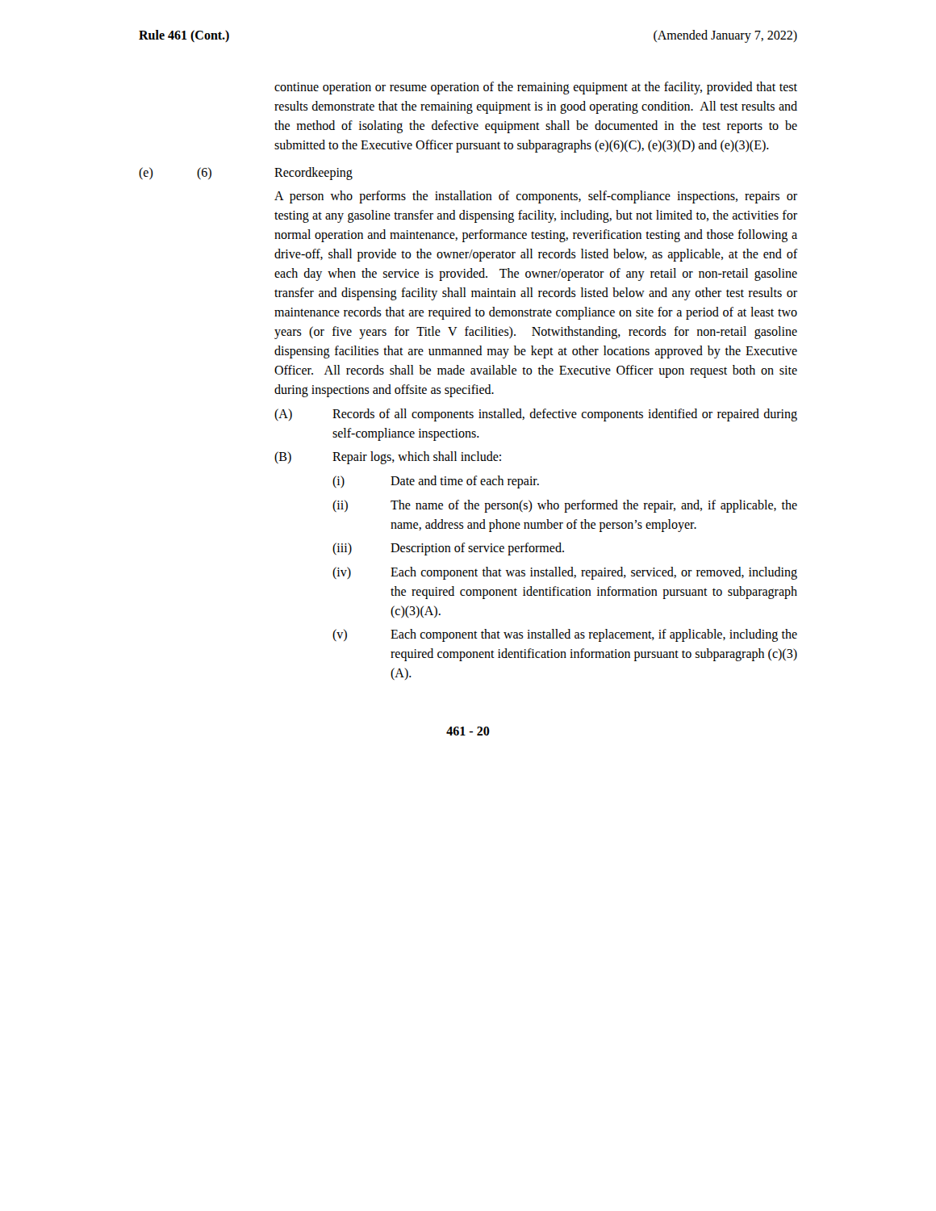Rule 461 (Cont.)
(Amended January 7, 2022)
continue operation or resume operation of the remaining equipment at the facility, provided that test results demonstrate that the remaining equipment is in good operating condition. All test results and the method of isolating the defective equipment shall be documented in the test reports to be submitted to the Executive Officer pursuant to subparagraphs (e)(6)(C), (e)(3)(D) and (e)(3)(E).
(e)
(6)
Recordkeeping
A person who performs the installation of components, self-compliance inspections, repairs or testing at any gasoline transfer and dispensing facility, including, but not limited to, the activities for normal operation and maintenance, performance testing, reverification testing and those following a drive-off, shall provide to the owner/operator all records listed below, as applicable, at the end of each day when the service is provided. The owner/operator of any retail or non-retail gasoline transfer and dispensing facility shall maintain all records listed below and any other test results or maintenance records that are required to demonstrate compliance on site for a period of at least two years (or five years for Title V facilities). Notwithstanding, records for non-retail gasoline dispensing facilities that are unmanned may be kept at other locations approved by the Executive Officer. All records shall be made available to the Executive Officer upon request both on site during inspections and offsite as specified.
(A)
Records of all components installed, defective components identified or repaired during self-compliance inspections.
(B)
Repair logs, which shall include:
(i)
Date and time of each repair.
(ii)
The name of the person(s) who performed the repair, and, if applicable, the name, address and phone number of the person’s employer.
(iii)
Description of service performed.
(iv)
Each component that was installed, repaired, serviced, or removed, including the required component identification information pursuant to subparagraph (c)(3)(A).
(v)
Each component that was installed as replacement, if applicable, including the required component identification information pursuant to subparagraph (c)(3)(A).
461 - 20